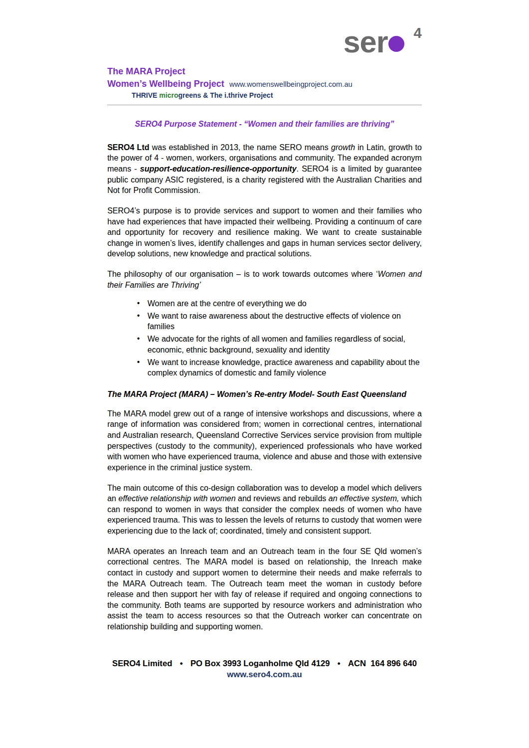ser 4
The MARA Project
Women’s Wellbeing Project www.womenswellbeingproject.com.au
THRIVE micro greens & The i.thrive Project
SERO4 Purpose Statement - “Women and their families are thriving”
SERO4 Ltd was established in 2013, the name SERO means growth in Latin, growth to the power of 4 - women, workers, organisations and community. The expanded acronym means - support-education-resilience-opportunity. SERO4 is a limited by guarantee public company ASIC registered, is a charity registered with the Australian Charities and Not for Profit Commission.
SERO4’s purpose is to provide services and support to women and their families who have had experiences that have impacted their wellbeing. Providing a continuum of care and opportunity for recovery and resilience making. We want to create sustainable change in women’s lives, identify challenges and gaps in human services sector delivery, develop solutions, new knowledge and practical solutions.
The philosophy of our organisation – is to work towards outcomes where ‘Women and their Families are Thriving’
Women are at the centre of everything we do
We want to raise awareness about the destructive effects of violence on families
We advocate for the rights of all women and families regardless of social, economic, ethnic background, sexuality and identity
We want to increase knowledge, practice awareness and capability about the complex dynamics of domestic and family violence
The MARA Project (MARA) – Women’s Re-entry Model- South East Queensland
The MARA model grew out of a range of intensive workshops and discussions, where a range of information was considered from; women in correctional centres, international and Australian research, Queensland Corrective Services service provision from multiple perspectives (custody to the community), experienced professionals who have worked with women who have experienced trauma, violence and abuse and those with extensive experience in the criminal justice system.
The main outcome of this co-design collaboration was to develop a model which delivers an effective relationship with women and reviews and rebuilds an effective system, which can respond to women in ways that consider the complex needs of women who have experienced trauma. This was to lessen the levels of returns to custody that women were experiencing due to the lack of; coordinated, timely and consistent support.
MARA operates an Inreach team and an Outreach team in the four SE Qld women’s correctional centres. The MARA model is based on relationship, the Inreach make contact in custody and support women to determine their needs and make referrals to the MARA Outreach team. The Outreach team meet the woman in custody before release and then support her with fay of release if required and ongoing connections to the community. Both teams are supported by resource workers and administration who assist the team to access resources so that the Outreach worker can concentrate on relationship building and supporting women.
SERO4 Limited•PO Box 3993 Loganholme Qld 4129•ACN 164 896 640
www.sero4.com.au